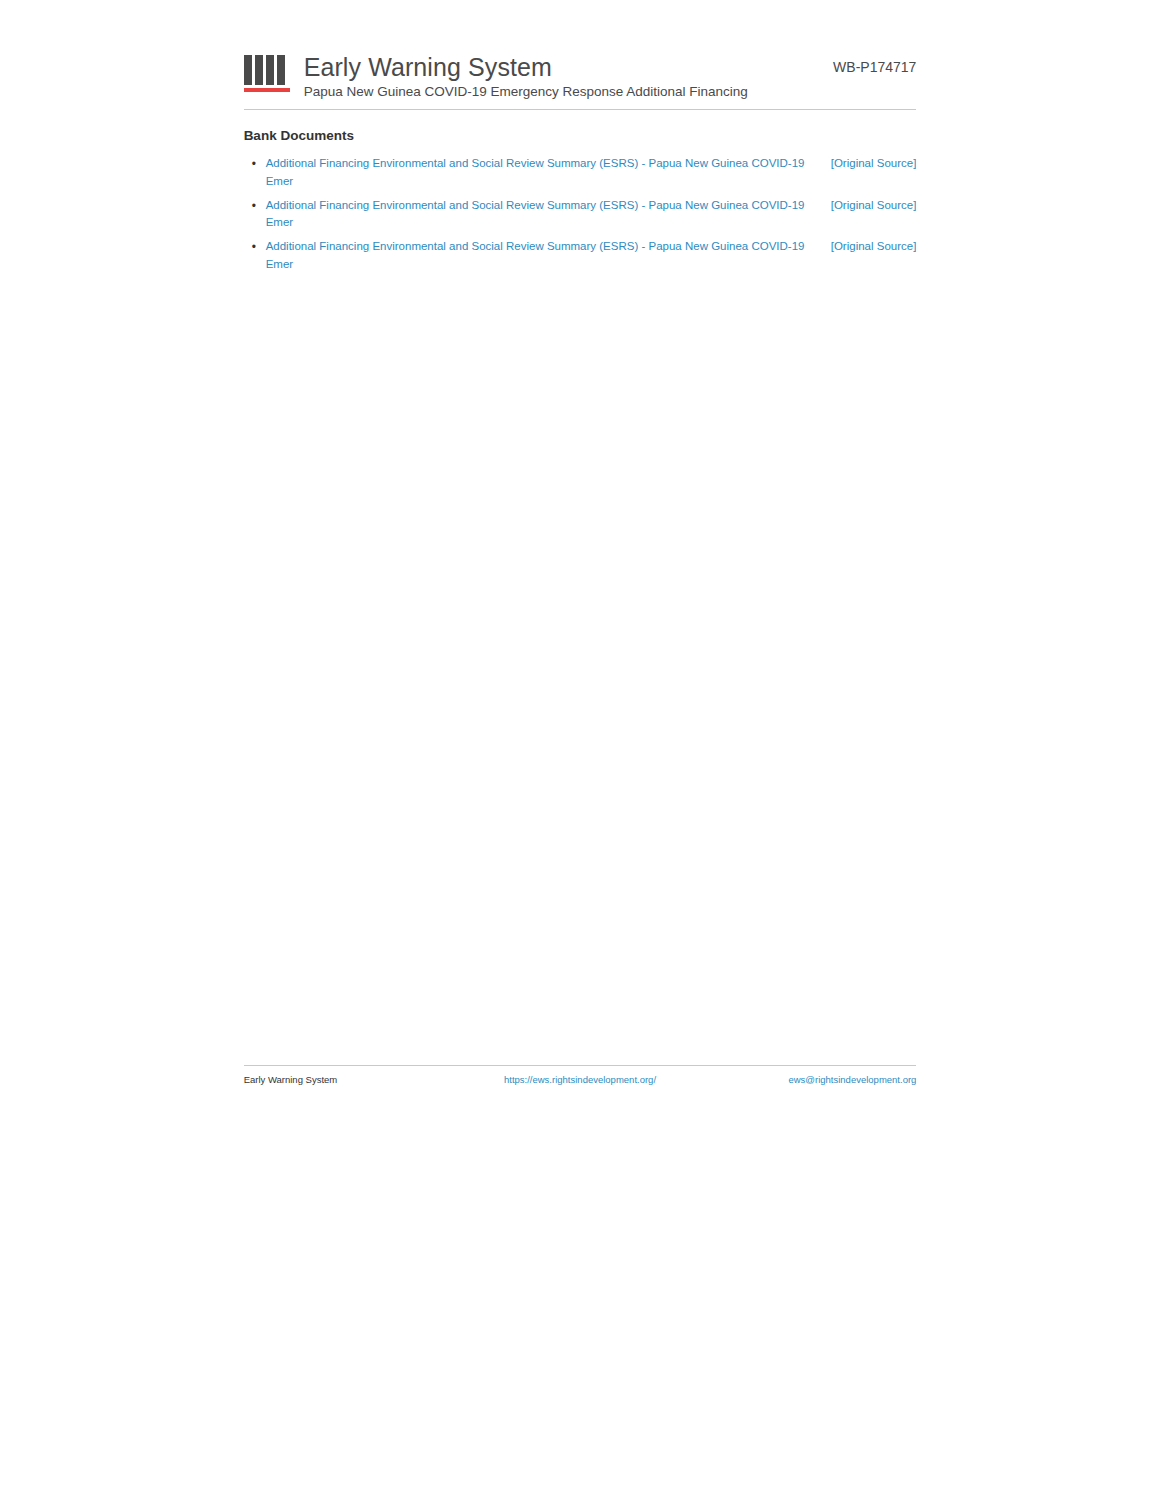Early Warning System
Papua New Guinea COVID-19 Emergency Response Additional Financing
WB-P174717
Bank Documents
Additional Financing Environmental and Social Review Summary (ESRS) - Papua New Guinea COVID-19 Emer [Original Source]
Additional Financing Environmental and Social Review Summary (ESRS) - Papua New Guinea COVID-19 Emer [Original Source]
Additional Financing Environmental and Social Review Summary (ESRS) - Papua New Guinea COVID-19 Emer [Original Source]
Early Warning System
https://ews.rightsindevelopment.org/
ews@rightsindevelopment.org